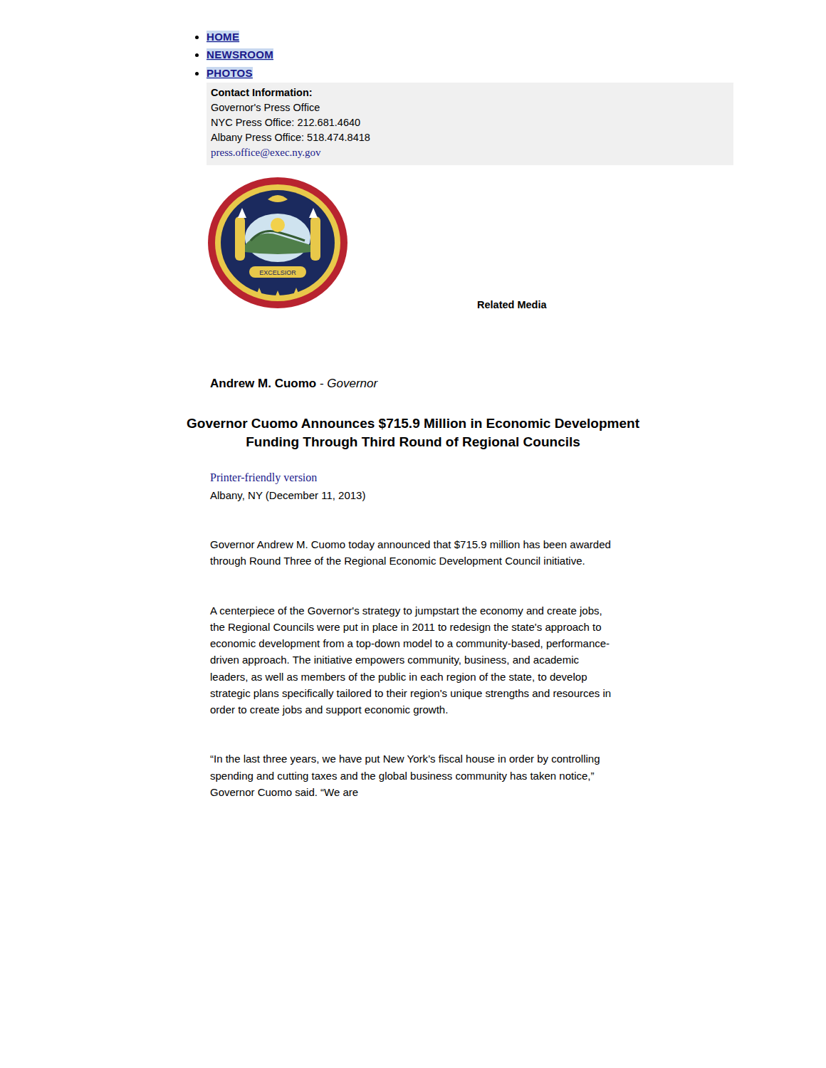HOME
NEWSROOM
PHOTOS
Contact Information:
Governor's Press Office
NYC Press Office: 212.681.4640
Albany Press Office: 518.474.8418
press.office@exec.ny.gov
Related Media
Andrew M. Cuomo - Governor
Governor Cuomo Announces $715.9 Million in Economic Development Funding Through Third Round of Regional Councils
Printer-friendly version
Albany, NY (December 11, 2013)
Governor Andrew M. Cuomo today announced that $715.9 million has been awarded through Round Three of the Regional Economic Development Council initiative.
A centerpiece of the Governor's strategy to jumpstart the economy and create jobs, the Regional Councils were put in place in 2011 to redesign the state's approach to economic development from a top-down model to a community-based, performance-driven approach. The initiative empowers community, business, and academic leaders, as well as members of the public in each region of the state, to develop strategic plans specifically tailored to their region's unique strengths and resources in order to create jobs and support economic growth.
“In the last three years, we have put New York’s fiscal house in order by controlling spending and cutting taxes and the global business community has taken notice,” Governor Cuomo said. “We are